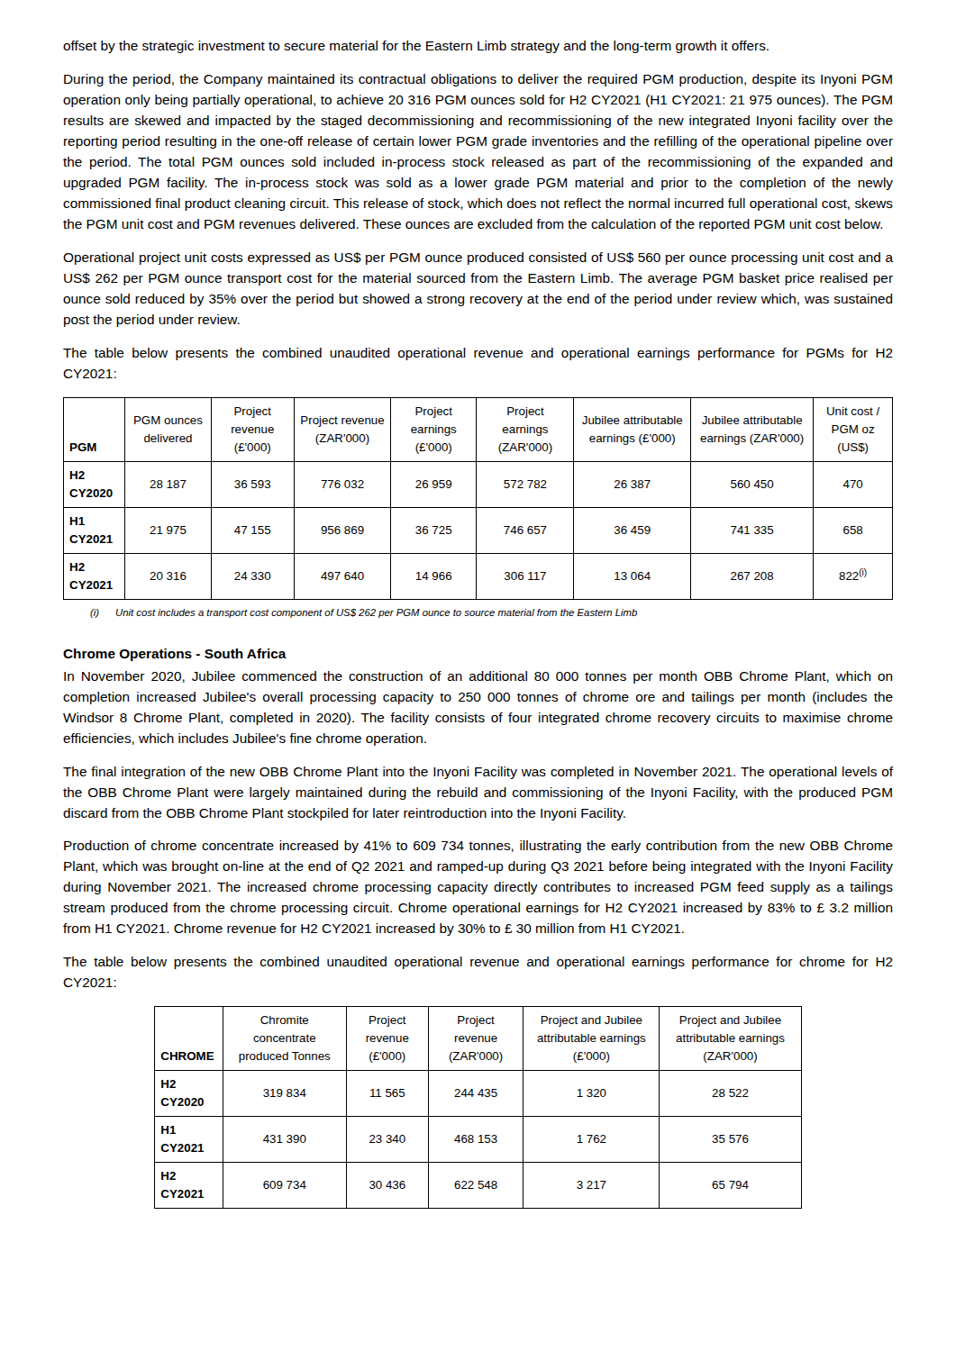offset by the strategic investment to secure material for the Eastern Limb strategy and the long-term growth it offers.
During the period, the Company maintained its contractual obligations to deliver the required PGM production, despite its Inyoni PGM operation only being partially operational, to achieve 20 316 PGM ounces sold for H2 CY2021 (H1 CY2021: 21 975 ounces). The PGM results are skewed and impacted by the staged decommissioning and recommissioning of the new integrated Inyoni facility over the reporting period resulting in the one-off release of certain lower PGM grade inventories and the refilling of the operational pipeline over the period. The total PGM ounces sold included in-process stock released as part of the recommissioning of the expanded and upgraded PGM facility. The in-process stock was sold as a lower grade PGM material and prior to the completion of the newly commissioned final product cleaning circuit. This release of stock, which does not reflect the normal incurred full operational cost, skews the PGM unit cost and PGM revenues delivered. These ounces are excluded from the calculation of the reported PGM unit cost below.
Operational project unit costs expressed as US$ per PGM ounce produced consisted of US$ 560 per ounce processing unit cost and a US$ 262 per PGM ounce transport cost for the material sourced from the Eastern Limb. The average PGM basket price realised per ounce sold reduced by 35% over the period but showed a strong recovery at the end of the period under review which, was sustained post the period under review.
The table below presents the combined unaudited operational revenue and operational earnings performance for PGMs for H2 CY2021:
| PGM | PGM ounces delivered | Project revenue (£'000) | Project revenue (ZAR'000) | Project earnings (£'000) | Project earnings (ZAR'000) | Jubilee attributable earnings (£'000) | Jubilee attributable earnings (ZAR'000) | Unit cost / PGM oz (US$) |
| --- | --- | --- | --- | --- | --- | --- | --- | --- |
| H2 CY2020 | 28 187 | 36 593 | 776 032 | 26 959 | 572 782 | 26 387 | 560 450 | 470 |
| H1 CY2021 | 21 975 | 47 155 | 956 869 | 36 725 | 746 657 | 36 459 | 741 335 | 658 |
| H2 CY2021 | 20 316 | 24 330 | 497 640 | 14 966 | 306 117 | 13 064 | 267 208 | 822 (i) |
(i) Unit cost includes a transport cost component of US$ 262 per PGM ounce to source material from the Eastern Limb
Chrome Operations - South Africa
In November 2020, Jubilee commenced the construction of an additional 80 000 tonnes per month OBB Chrome Plant, which on completion increased Jubilee's overall processing capacity to 250 000 tonnes of chrome ore and tailings per month (includes the Windsor 8 Chrome Plant, completed in 2020). The facility consists of four integrated chrome recovery circuits to maximise chrome efficiencies, which includes Jubilee's fine chrome operation.
The final integration of the new OBB Chrome Plant into the Inyoni Facility was completed in November 2021. The operational levels of the OBB Chrome Plant were largely maintained during the rebuild and commissioning of the Inyoni Facility, with the produced PGM discard from the OBB Chrome Plant stockpiled for later reintroduction into the Inyoni Facility.
Production of chrome concentrate increased by 41% to 609 734 tonnes, illustrating the early contribution from the new OBB Chrome Plant, which was brought on-line at the end of Q2 2021 and ramped-up during Q3 2021 before being integrated with the Inyoni Facility during November 2021. The increased chrome processing capacity directly contributes to increased PGM feed supply as a tailings stream produced from the chrome processing circuit. Chrome operational earnings for H2 CY2021 increased by 83% to £ 3.2 million from H1 CY2021. Chrome revenue for H2 CY2021 increased by 30% to £ 30 million from H1 CY2021.
The table below presents the combined unaudited operational revenue and operational earnings performance for chrome for H2 CY2021:
| CHROME | Chromite concentrate produced Tonnes | Project revenue (£'000) | Project revenue (ZAR'000) | Project and Jubilee attributable earnings (£'000) | Project and Jubilee attributable earnings (ZAR'000) |
| --- | --- | --- | --- | --- | --- |
| H2 CY2020 | 319 834 | 11 565 | 244 435 | 1 320 | 28 522 |
| H1 CY2021 | 431 390 | 23 340 | 468 153 | 1 762 | 35 576 |
| H2 CY2021 | 609 734 | 30 436 | 622 548 | 3 217 | 65 794 |